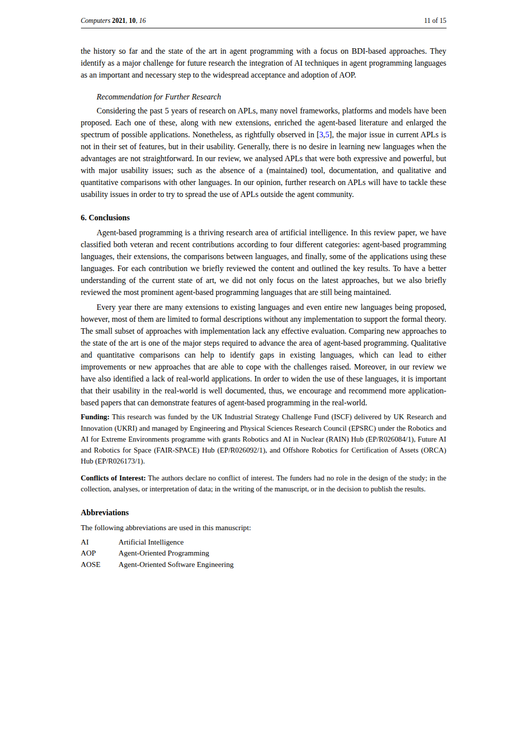Computers 2021, 10, 16 11 of 15
the history so far and the state of the art in agent programming with a focus on BDI-based approaches. They identify as a major challenge for future research the integration of AI techniques in agent programming languages as an important and necessary step to the widespread acceptance and adoption of AOP.
Recommendation for Further Research
Considering the past 5 years of research on APLs, many novel frameworks, platforms and models have been proposed. Each one of these, along with new extensions, enriched the agent-based literature and enlarged the spectrum of possible applications. Nonetheless, as rightfully observed in [3,5], the major issue in current APLs is not in their set of features, but in their usability. Generally, there is no desire in learning new languages when the advantages are not straightforward. In our review, we analysed APLs that were both expressive and powerful, but with major usability issues; such as the absence of a (maintained) tool, documentation, and qualitative and quantitative comparisons with other languages. In our opinion, further research on APLs will have to tackle these usability issues in order to try to spread the use of APLs outside the agent community.
6. Conclusions
Agent-based programming is a thriving research area of artificial intelligence. In this review paper, we have classified both veteran and recent contributions according to four different categories: agent-based programming languages, their extensions, the comparisons between languages, and finally, some of the applications using these languages. For each contribution we briefly reviewed the content and outlined the key results. To have a better understanding of the current state of art, we did not only focus on the latest approaches, but we also briefly reviewed the most prominent agent-based programming languages that are still being maintained.
Every year there are many extensions to existing languages and even entire new languages being proposed, however, most of them are limited to formal descriptions without any implementation to support the formal theory. The small subset of approaches with implementation lack any effective evaluation. Comparing new approaches to the state of the art is one of the major steps required to advance the area of agent-based programming. Qualitative and quantitative comparisons can help to identify gaps in existing languages, which can lead to either improvements or new approaches that are able to cope with the challenges raised. Moreover, in our review we have also identified a lack of real-world applications. In order to widen the use of these languages, it is important that their usability in the real-world is well documented, thus, we encourage and recommend more application-based papers that can demonstrate features of agent-based programming in the real-world.
Funding: This research was funded by the UK Industrial Strategy Challenge Fund (ISCF) delivered by UK Research and Innovation (UKRI) and managed by Engineering and Physical Sciences Research Council (EPSRC) under the Robotics and AI for Extreme Environments programme with grants Robotics and AI in Nuclear (RAIN) Hub (EP/R026084/1), Future AI and Robotics for Space (FAIR-SPACE) Hub (EP/R026092/1), and Offshore Robotics for Certification of Assets (ORCA) Hub (EP/R026173/1).
Conflicts of Interest: The authors declare no conflict of interest. The funders had no role in the design of the study; in the collection, analyses, or interpretation of data; in the writing of the manuscript, or in the decision to publish the results.
Abbreviations
The following abbreviations are used in this manuscript:
AI
Artificial Intelligence
AOP
Agent-Oriented Programming
AOSE
Agent-Oriented Software Engineering